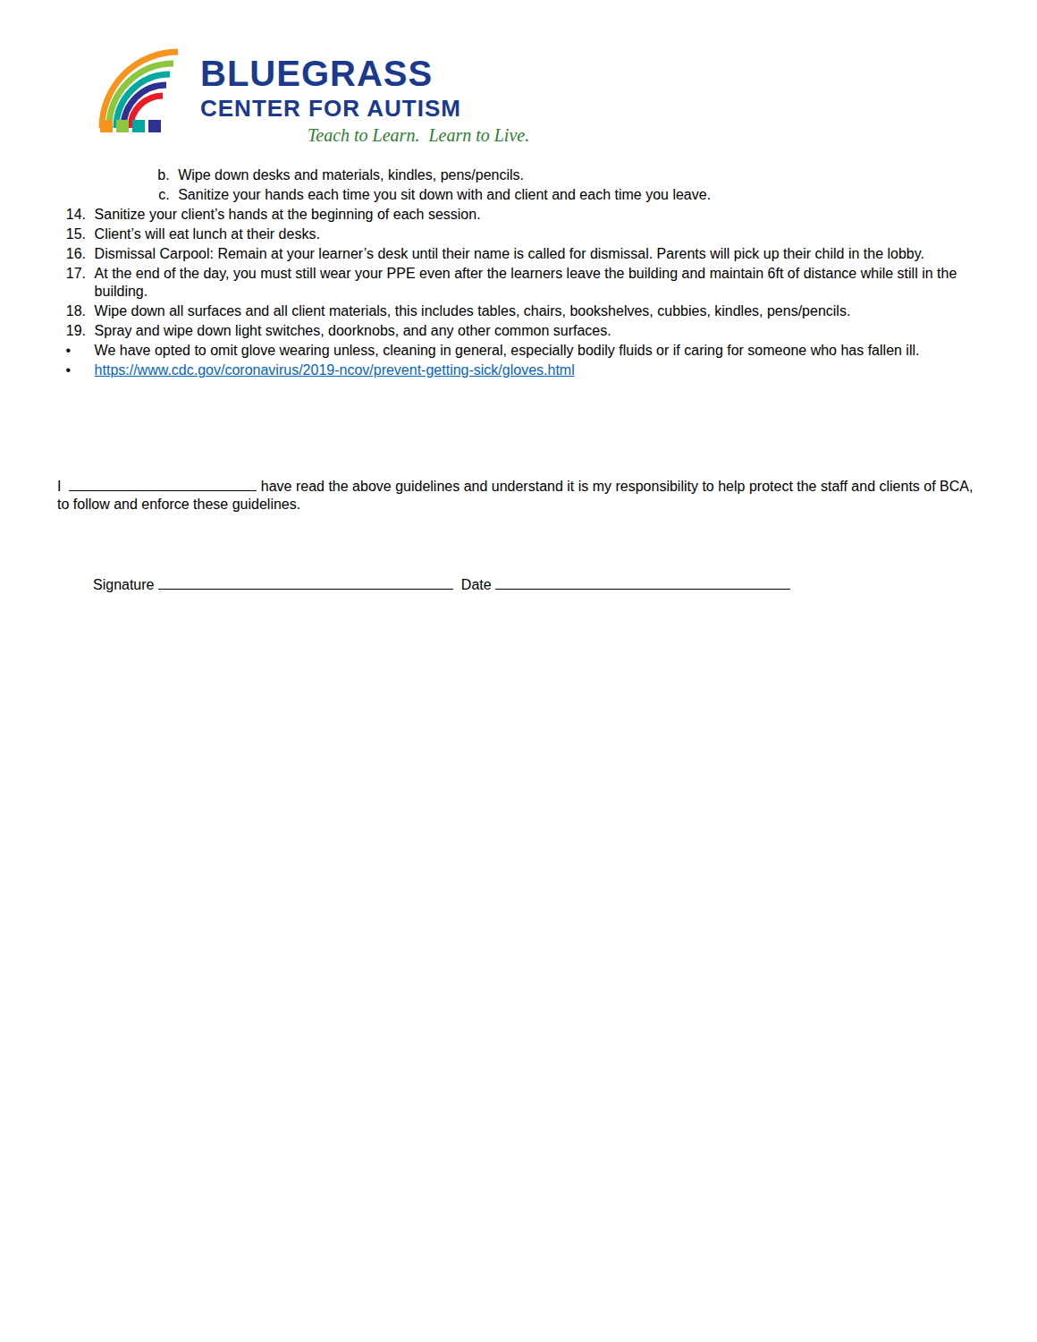BLUEGRASS CENTER FOR AUTISM Teach to Learn. Learn to Live.
b. Wipe down desks and materials, kindles, pens/pencils.
c. Sanitize your hands each time you sit down with and client and each time you leave.
14. Sanitize your client’s hands at the beginning of each session.
15. Client’s will eat lunch at their desks.
16. Dismissal Carpool: Remain at your learner’s desk until their name is called for dismissal. Parents will pick up their child in the lobby.
17. At the end of the day, you must still wear your PPE even after the learners leave the building and maintain 6ft of distance while still in the building.
18. Wipe down all surfaces and all client materials, this includes tables, chairs, bookshelves, cubbies, kindles, pens/pencils.
19. Spray and wipe down light switches, doorknobs, and any other common surfaces.
•We have opted to omit glove wearing unless, cleaning in general, especially bodily fluids or if caring for someone who has fallen ill.
•https://www.cdc.gov/coronavirus/2019-ncov/prevent-getting-sick/gloves.html
I have read the above guidelines and understand it is my responsibility to help protect the staff and clients of BCA, to follow and enforce these guidelines.
Signature Date